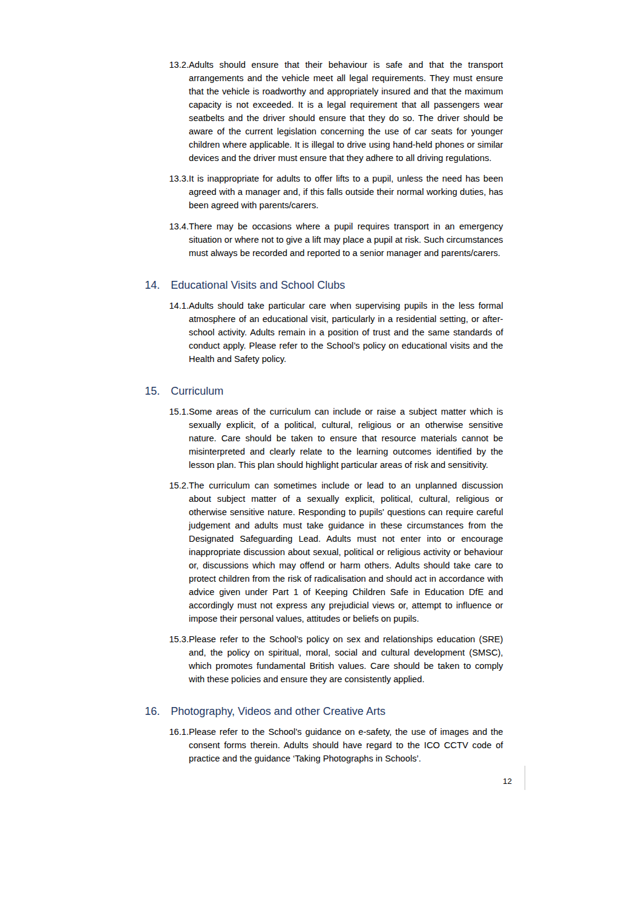13.2.
Adults should ensure that their behaviour is safe and that the transport arrangements and the vehicle meet all legal requirements. They must ensure that the vehicle is roadworthy and appropriately insured and that the maximum capacity is not exceeded. It is a legal requirement that all passengers wear seatbelts and the driver should ensure that they do so. The driver should be aware of the current legislation concerning the use of car seats for younger children where applicable. It is illegal to drive using hand-held phones or similar devices and the driver must ensure that they adhere to all driving regulations.
13.3.
It is inappropriate for adults to offer lifts to a pupil, unless the need has been agreed with a manager and, if this falls outside their normal working duties, has been agreed with parents/carers.
13.4.
There may be occasions where a pupil requires transport in an emergency situation or where not to give a lift may place a pupil at risk. Such circumstances must always be recorded and reported to a senior manager and parents/carers.
14. Educational Visits and School Clubs
14.1.
Adults should take particular care when supervising pupils in the less formal atmosphere of an educational visit, particularly in a residential setting, or after-school activity. Adults remain in a position of trust and the same standards of conduct apply. Please refer to the School’s policy on educational visits and the Health and Safety policy.
15. Curriculum
15.1.
Some areas of the curriculum can include or raise a subject matter which is sexually explicit, of a political, cultural, religious or an otherwise sensitive nature. Care should be taken to ensure that resource materials cannot be misinterpreted and clearly relate to the learning outcomes identified by the lesson plan. This plan should highlight particular areas of risk and sensitivity.
15.2.
The curriculum can sometimes include or lead to an unplanned discussion about subject matter of a sexually explicit, political, cultural, religious or otherwise sensitive nature. Responding to pupils' questions can require careful judgement and adults must take guidance in these circumstances from the Designated Safeguarding Lead. Adults must not enter into or encourage inappropriate discussion about sexual, political or religious activity or behaviour or, discussions which may offend or harm others. Adults should take care to protect children from the risk of radicalisation and should act in accordance with advice given under Part 1 of Keeping Children Safe in Education DfE and accordingly must not express any prejudicial views or, attempt to influence or impose their personal values, attitudes or beliefs on pupils.
15.3.
Please refer to the School’s policy on sex and relationships education (SRE) and, the policy on spiritual, moral, social and cultural development (SMSC), which promotes fundamental British values. Care should be taken to comply with these policies and ensure they are consistently applied.
16. Photography, Videos and other Creative Arts
16.1.
Please refer to the School’s guidance on e-safety, the use of images and the consent forms therein. Adults should have regard to the ICO CCTV code of practice and the guidance ‘Taking Photographs in Schools’.
12